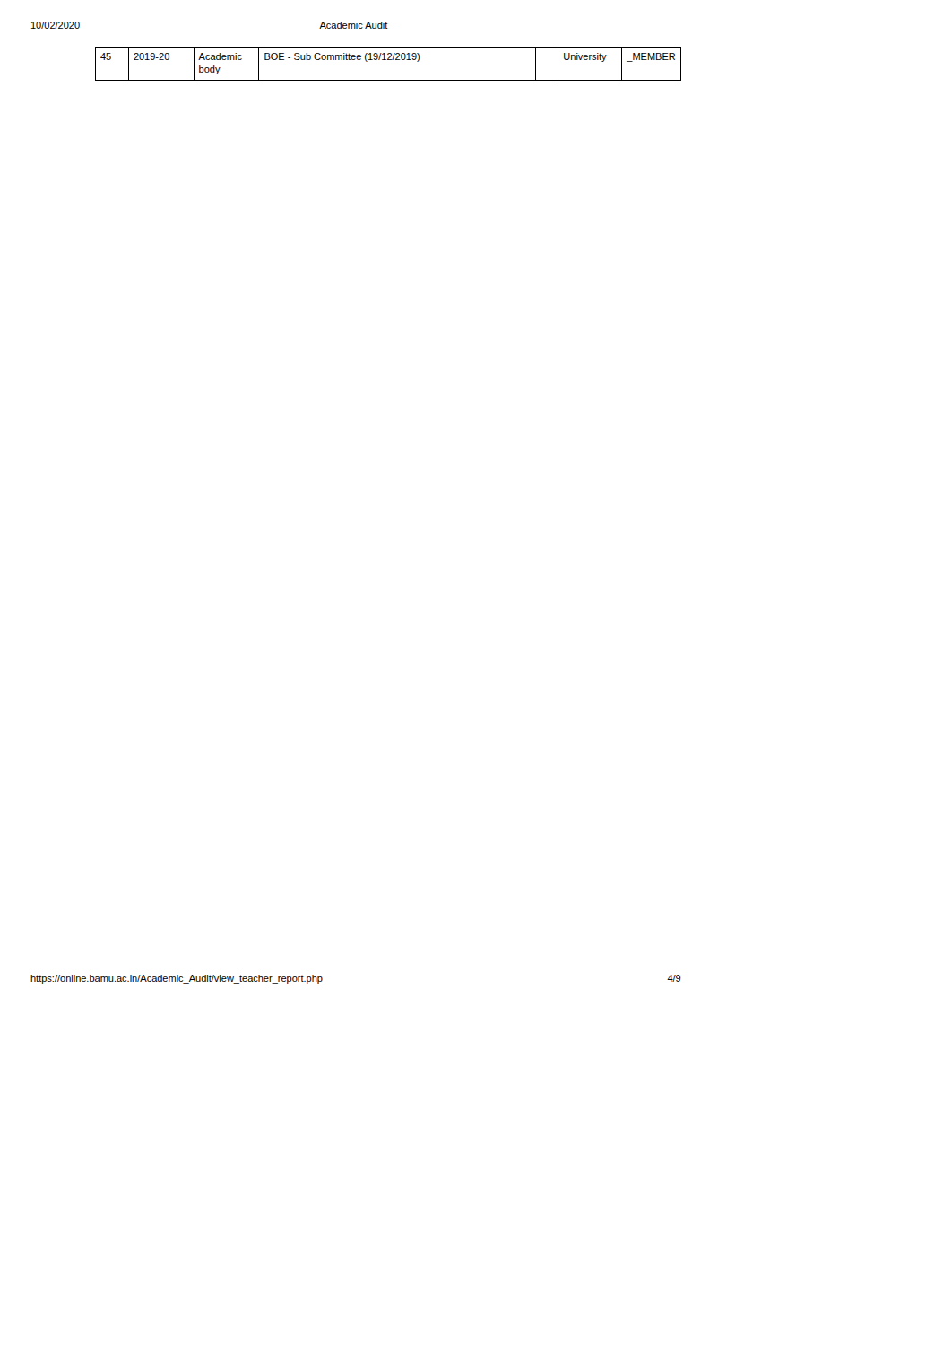10/02/2020
Academic Audit
| 45 | 2019-20 | Academic body | BOE - Sub Committee (19/12/2019) | | University | _MEMBER |
https://online.bamu.ac.in/Academic_Audit/view_teacher_report.php
4/9